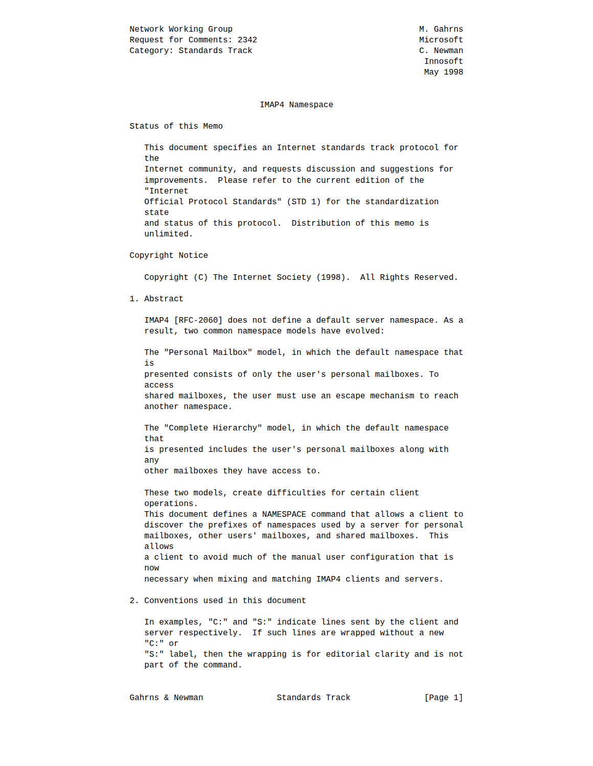Network Working Group M. Gahrns
Request for Comments: 2342 Microsoft
Category: Standards Track C. Newman
Innosoft
May 1998
IMAP4 Namespace
Status of this Memo
This document specifies an Internet standards track protocol for the
Internet community, and requests discussion and suggestions for
improvements.  Please refer to the current edition of the "Internet
Official Protocol Standards" (STD 1) for the standardization state
and status of this protocol.  Distribution of this memo is unlimited.
Copyright Notice
Copyright (C) The Internet Society (1998).  All Rights Reserved.
1. Abstract
IMAP4 [RFC-2060] does not define a default server namespace. As a
result, two common namespace models have evolved:
The "Personal Mailbox" model, in which the default namespace that is
presented consists of only the user's personal mailboxes. To access
shared mailboxes, the user must use an escape mechanism to reach
another namespace.
The "Complete Hierarchy" model, in which the default namespace that
is presented includes the user's personal mailboxes along with any
other mailboxes they have access to.
These two models, create difficulties for certain client operations.
This document defines a NAMESPACE command that allows a client to
discover the prefixes of namespaces used by a server for personal
mailboxes, other users' mailboxes, and shared mailboxes.  This allows
a client to avoid much of the manual user configuration that is now
necessary when mixing and matching IMAP4 clients and servers.
2. Conventions used in this document
In examples, "C:" and "S:" indicate lines sent by the client and
server respectively.  If such lines are wrapped without a new "C:" or
"S:" label, then the wrapping is for editorial clarity and is not
part of the command.
Gahrns & Newman Standards Track[Page 1]